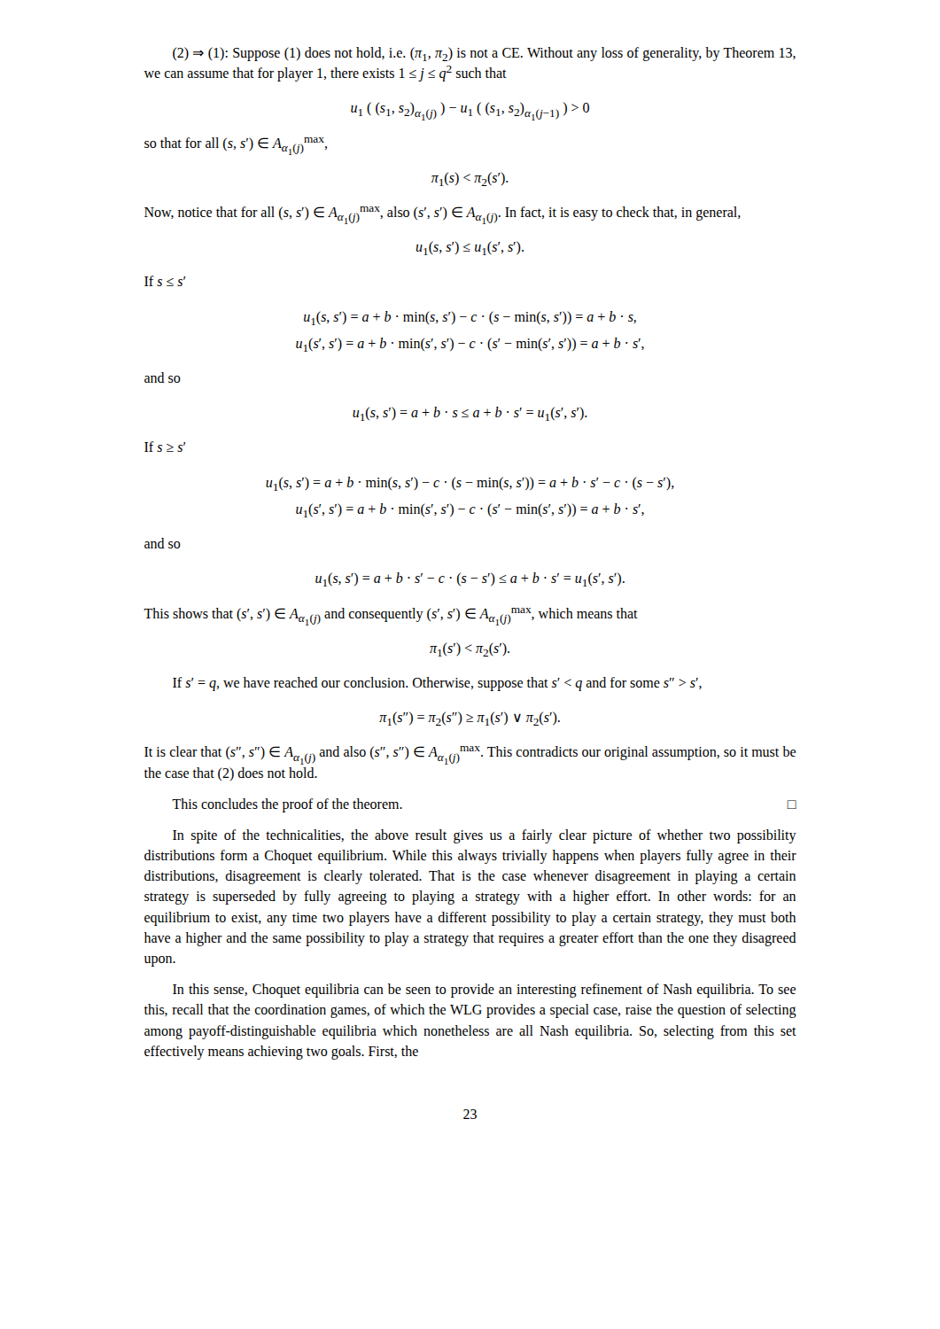(2) ⇒ (1): Suppose (1) does not hold, i.e. (π1, π2) is not a CE. Without any loss of generality, by Theorem 13, we can assume that for player 1, there exists 1 ≤ j ≤ q2 such that
u1 ( (s1, s2)α1(j) ) − u1 ( (s1, s2)α1(j−1) ) > 0
so that for all (s, s′) ∈ Aα1(j)max,
π1(s) < π2(s′).
Now, notice that for all (s, s′) ∈ Aα1(j)max, also (s′, s′) ∈ Aα1(j). In fact, it is easy to check that, in general,
u1(s, s′) ≤ u1(s′, s′).
If s ≤ s′
u1(s, s′) = a + b · min(s, s′) − c · (s − min(s, s′)) = a + b · s,
u1(s′, s′) = a + b · min(s′, s′) − c · (s′ − min(s′, s′)) = a + b · s′,
and so
u1(s, s′) = a + b · s ≤ a + b · s′ = u1(s′, s′).
If s ≥ s′
u1(s, s′) = a + b · min(s, s′) − c · (s − min(s, s′)) = a + b · s′ − c · (s − s′),
u1(s′, s′) = a + b · min(s′, s′) − c · (s′ − min(s′, s′)) = a + b · s′,
and so
u1(s, s′) = a + b · s′ − c · (s − s′) ≤ a + b · s′ = u1(s′, s′).
This shows that (s′, s′) ∈ Aα1(j) and consequently (s′, s′) ∈ Aα1(j)max, which means that
π1(s′) < π2(s′).
If s′ = q, we have reached our conclusion. Otherwise, suppose that s′ < q and for some s″ > s′,
π1(s″) = π2(s″) ≥ π1(s′) ∨ π2(s′).
It is clear that (s″, s″) ∈ Aα1(j) and also (s″, s″) ∈ Aα1(j)max. This contradicts our original assumption, so it must be the case that (2) does not hold.
This concludes the proof of the theorem. □
In spite of the technicalities, the above result gives us a fairly clear picture of whether two possibility distributions form a Choquet equilibrium. While this always trivially happens when players fully agree in their distributions, disagreement is clearly tolerated. That is the case whenever disagreement in playing a certain strategy is superseded by fully agreeing to playing a strategy with a higher effort. In other words: for an equilibrium to exist, any time two players have a different possibility to play a certain strategy, they must both have a higher and the same possibility to play a strategy that requires a greater effort than the one they disagreed upon.
In this sense, Choquet equilibria can be seen to provide an interesting refinement of Nash equilibria. To see this, recall that the coordination games, of which the WLG provides a special case, raise the question of selecting among payoff-distinguishable equilibria which nonetheless are all Nash equilibria. So, selecting from this set effectively means achieving two goals. First, the
23